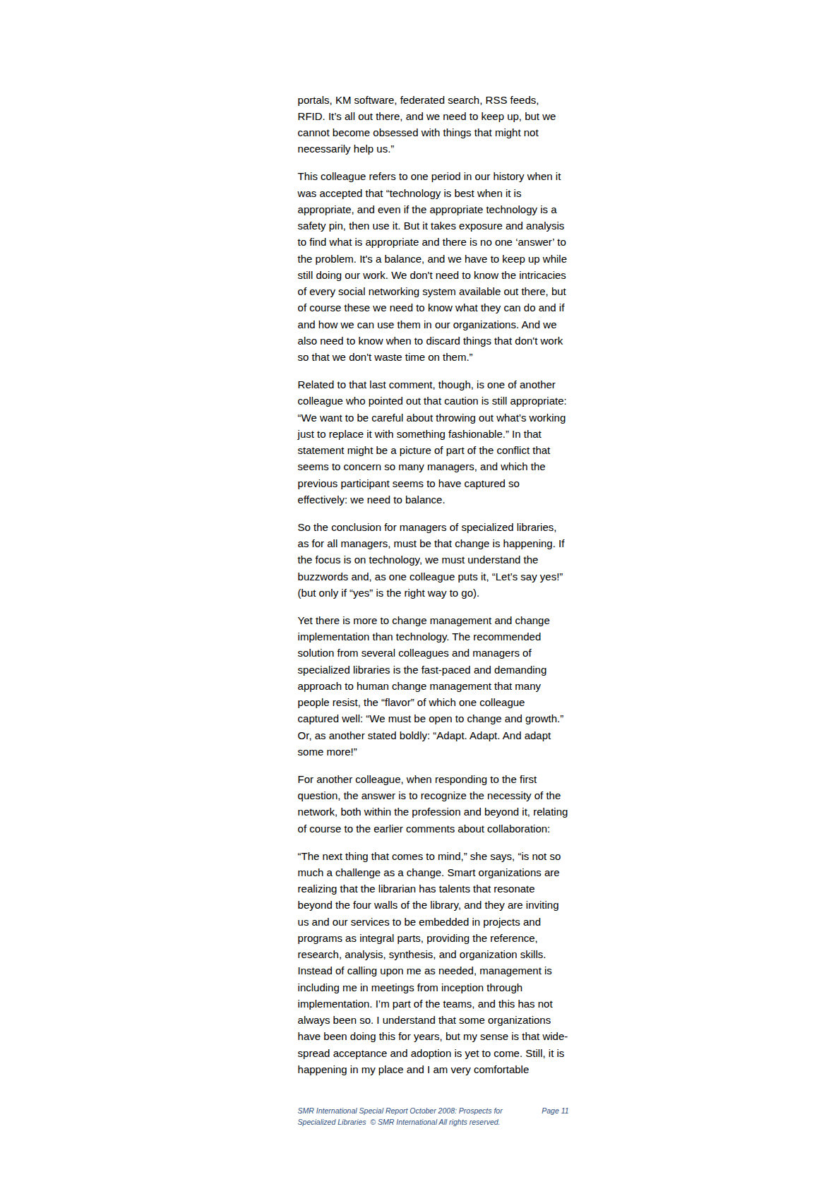portals, KM software, federated search, RSS feeds, RFID. It’s all out there, and we need to keep up, but we cannot become obsessed with things that might not necessarily help us.”
This colleague refers to one period in our history when it was accepted that “technology is best when it is appropriate, and even if the appropriate technology is a safety pin, then use it. But it takes exposure and analysis to find what is appropriate and there is no one ‘answer’ to the problem. It's a balance, and we have to keep up while still doing our work. We don't need to know the intricacies of every social networking system available out there, but of course these we need to know what they can do and if and how we can use them in our organizations. And we also need to know when to discard things that don't work so that we don't waste time on them.”
Related to that last comment, though, is one of another colleague who pointed out that caution is still appropriate: “We want to be careful about throwing out what’s working just to replace it with something fashionable.” In that statement might be a picture of part of the conflict that seems to concern so many managers, and which the previous participant seems to have captured so effectively: we need to balance.
So the conclusion for managers of specialized libraries, as for all managers, must be that change is happening. If the focus is on technology, we must understand the buzzwords and, as one colleague puts it, “Let’s say yes!” (but only if “yes” is the right way to go).
Yet there is more to change management and change implementation than technology. The recommended solution from several colleagues and managers of specialized libraries is the fast-paced and demanding approach to human change management that many people resist, the “flavor” of which one colleague captured well: “We must be open to change and growth.” Or, as another stated boldly: “Adapt. Adapt. And adapt some more!”
For another colleague, when responding to the first question, the answer is to recognize the necessity of the network, both within the profession and beyond it, relating of course to the earlier comments about collaboration:
“The next thing that comes to mind,” she says, “is not so much a challenge as a change. Smart organizations are realizing that the librarian has talents that resonate beyond the four walls of the library, and they are inviting us and our services to be embedded in projects and programs as integral parts, providing the reference, research, analysis, synthesis, and organization skills. Instead of calling upon me as needed, management is including me in meetings from inception through implementation. I’m part of the teams, and this has not always been so. I understand that some organizations have been doing this for years, but my sense is that wide-spread acceptance and adoption is yet to come. Still, it is happening in my place and I am very comfortable
SMR International Special Report October 2008: Prospects for Specialized Libraries © SMR International All rights reserved. Page 11